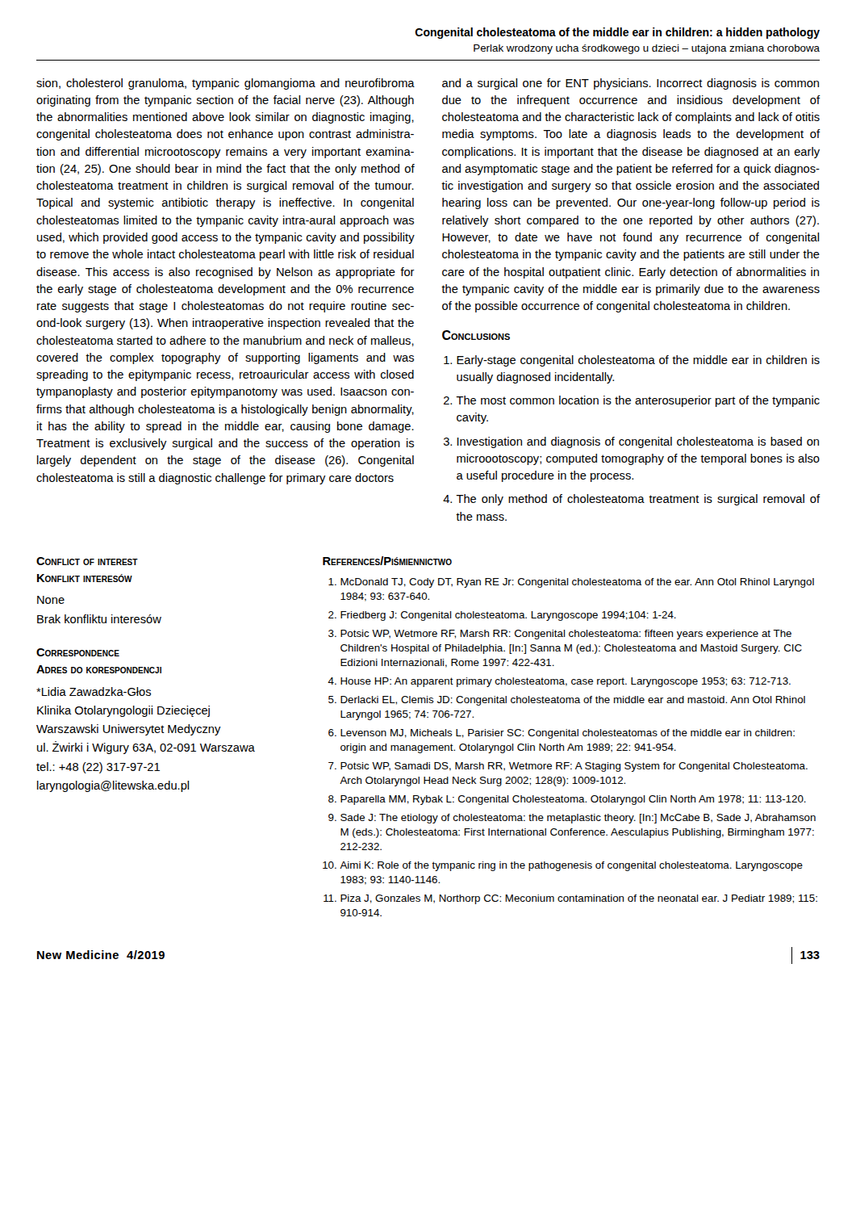Congenital cholesteatoma of the middle ear in children: a hidden pathology
Perlak wrodzony ucha środkowego u dzieci – utajona zmiana chorobowa
sion, cholesterol granuloma, tympanic glomangioma and neurofibroma originating from the tympanic section of the facial nerve (23). Although the abnormalities mentioned above look similar on diagnostic imaging, congenital cholesteatoma does not enhance upon contrast administration and differential microotoscopy remains a very important examination (24, 25). One should bear in mind the fact that the only method of cholesteatoma treatment in children is surgical removal of the tumour. Topical and systemic antibiotic therapy is ineffective. In congenital cholesteatomas limited to the tympanic cavity intra-aural approach was used, which provided good access to the tympanic cavity and possibility to remove the whole intact cholesteatoma pearl with little risk of residual disease. This access is also recognised by Nelson as appropriate for the early stage of cholesteatoma development and the 0% recurrence rate suggests that stage I cholesteatomas do not require routine second-look surgery (13). When intraoperative inspection revealed that the cholesteatoma started to adhere to the manubrium and neck of malleus, covered the complex topography of supporting ligaments and was spreading to the epitympanic recess, retroauricular access with closed tympanoplasty and posterior epitympanotomy was used. Isaacson confirms that although cholesteatoma is a histologically benign abnormality, it has the ability to spread in the middle ear, causing bone damage. Treatment is exclusively surgical and the success of the operation is largely dependent on the stage of the disease (26). Congenital cholesteatoma is still a diagnostic challenge for primary care doctors
and a surgical one for ENT physicians. Incorrect diagnosis is common due to the infrequent occurrence and insidious development of cholesteatoma and the characteristic lack of complaints and lack of otitis media symptoms. Too late a diagnosis leads to the development of complications. It is important that the disease be diagnosed at an early and asymptomatic stage and the patient be referred for a quick diagnostic investigation and surgery so that ossicle erosion and the associated hearing loss can be prevented. Our one-year-long follow-up period is relatively short compared to the one reported by other authors (27). However, to date we have not found any recurrence of congenital cholesteatoma in the tympanic cavity and the patients are still under the care of the hospital outpatient clinic. Early detection of abnormalities in the tympanic cavity of the middle ear is primarily due to the awareness of the possible occurrence of congenital cholesteatoma in children.
Conclusions
Early-stage congenital cholesteatoma of the middle ear in children is usually diagnosed incidentally.
The most common location is the anterosuperior part of the tympanic cavity.
Investigation and diagnosis of congenital cholesteatoma is based on microootoscopy; computed tomography of the temporal bones is also a useful procedure in the process.
The only method of cholesteatoma treatment is surgical removal of the mass.
Conflict of interest
Konflikt interesów
None
Brak konfliktu interesów
Correspondence
Adres do korespondencji
*Lidia Zawadzka-Głos
Klinika Otolaryngologii Dziecięcej
Warszawski Uniwersytet Medyczny
ul. Żwirki i Wigury 63A, 02-091 Warszawa
tel.: +48 (22) 317-97-21
laryngologia@litewska.edu.pl
References/Piśmiennictwo
McDonald TJ, Cody DT, Ryan RE Jr: Congenital cholesteatoma of the ear. Ann Otol Rhinol Laryngol 1984; 93: 637-640.
Friedberg J: Congenital cholesteatoma. Laryngoscope 1994;104: 1-24.
Potsic WP, Wetmore RF, Marsh RR: Congenital cholesteatoma: fifteen years experience at The Children's Hospital of Philadelphia. [In:] Sanna M (ed.): Cholesteatoma and Mastoid Surgery. CIC Edizioni Internazionali, Rome 1997: 422-431.
House HP: An apparent primary cholesteatoma, case report. Laryngoscope 1953; 63: 712-713.
Derlacki EL, Clemis JD: Congenital cholesteatoma of the middle ear and mastoid. Ann Otol Rhinol Laryngol 1965; 74: 706-727.
Levenson MJ, Micheals L, Parisier SC: Congenital cholesteatomas of the middle ear in children: origin and management. Otolaryngol Clin North Am 1989; 22: 941-954.
Potsic WP, Samadi DS, Marsh RR, Wetmore RF: A Staging System for Congenital Cholesteatoma. Arch Otolaryngol Head Neck Surg 2002; 128(9): 1009-1012.
Paparella MM, Rybak L: Congenital Cholesteatoma. Otolaryngol Clin North Am 1978; 11: 113-120.
Sade J: The etiology of cholesteatoma: the metaplastic theory. [In:] McCabe B, Sade J, Abrahamson M (eds.): Cholesteatoma: First International Conference. Aesculapius Publishing, Birmingham 1977: 212-232.
Aimi K: Role of the tympanic ring in the pathogenesis of congenital cholesteatoma. Laryngoscope 1983; 93: 1140-1146.
Piza J, Gonzales M, Northorp CC: Meconium contamination of the neonatal ear. J Pediatr 1989; 115: 910-914.
New Medicine 4/2019
133